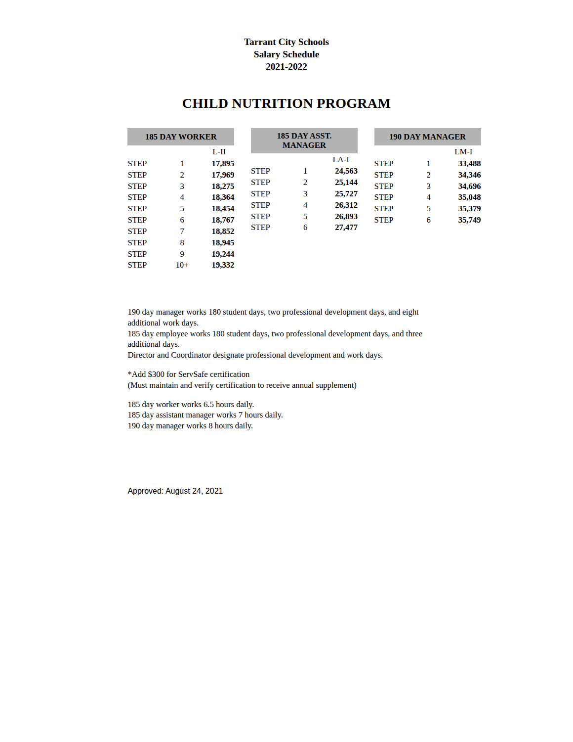Tarrant City Schools Salary Schedule 2021-2022
CHILD NUTRITION PROGRAM
185 DAY WORKER
| | | L-II |
| STEP | 1 | 17,895 |
| STEP | 2 | 17,969 |
| STEP | 3 | 18,275 |
| STEP | 4 | 18,364 |
| STEP | 5 | 18,454 |
| STEP | 6 | 18,767 |
| STEP | 7 | 18,852 |
| STEP | 8 | 18,945 |
| STEP | 9 | 19,244 |
| STEP | 10+ | 19,332 |
185 DAY ASST.
MANAGER
| | | LA-I |
| STEP | 1 | 24,563 |
| STEP | 2 | 25,144 |
| STEP | 3 | 25,727 |
| STEP | 4 | 26,312 |
| STEP | 5 | 26,893 |
| STEP | 6 | 27,477 |
190 DAY MANAGER
| | | LM-I |
| STEP | 1 | 33,488 |
| STEP | 2 | 34,346 |
| STEP | 3 | 34,696 |
| STEP | 4 | 35,048 |
| STEP | 5 | 35,379 |
| STEP | 6 | 35,749 |
190 day manager works 180 student days, two professional development days, and eight additional work days.
185 day employee works 180 student days, two professional development days, and three additional days.
Director and Coordinator designate professional development and work days.
*Add $300 for ServSafe certification
(Must maintain and verify certification to receive annual supplement)
185 day worker works 6.5 hours daily.
185 day assistant manager works 7 hours daily.
190 day manager works 8 hours daily.
Approved: August 24, 2021